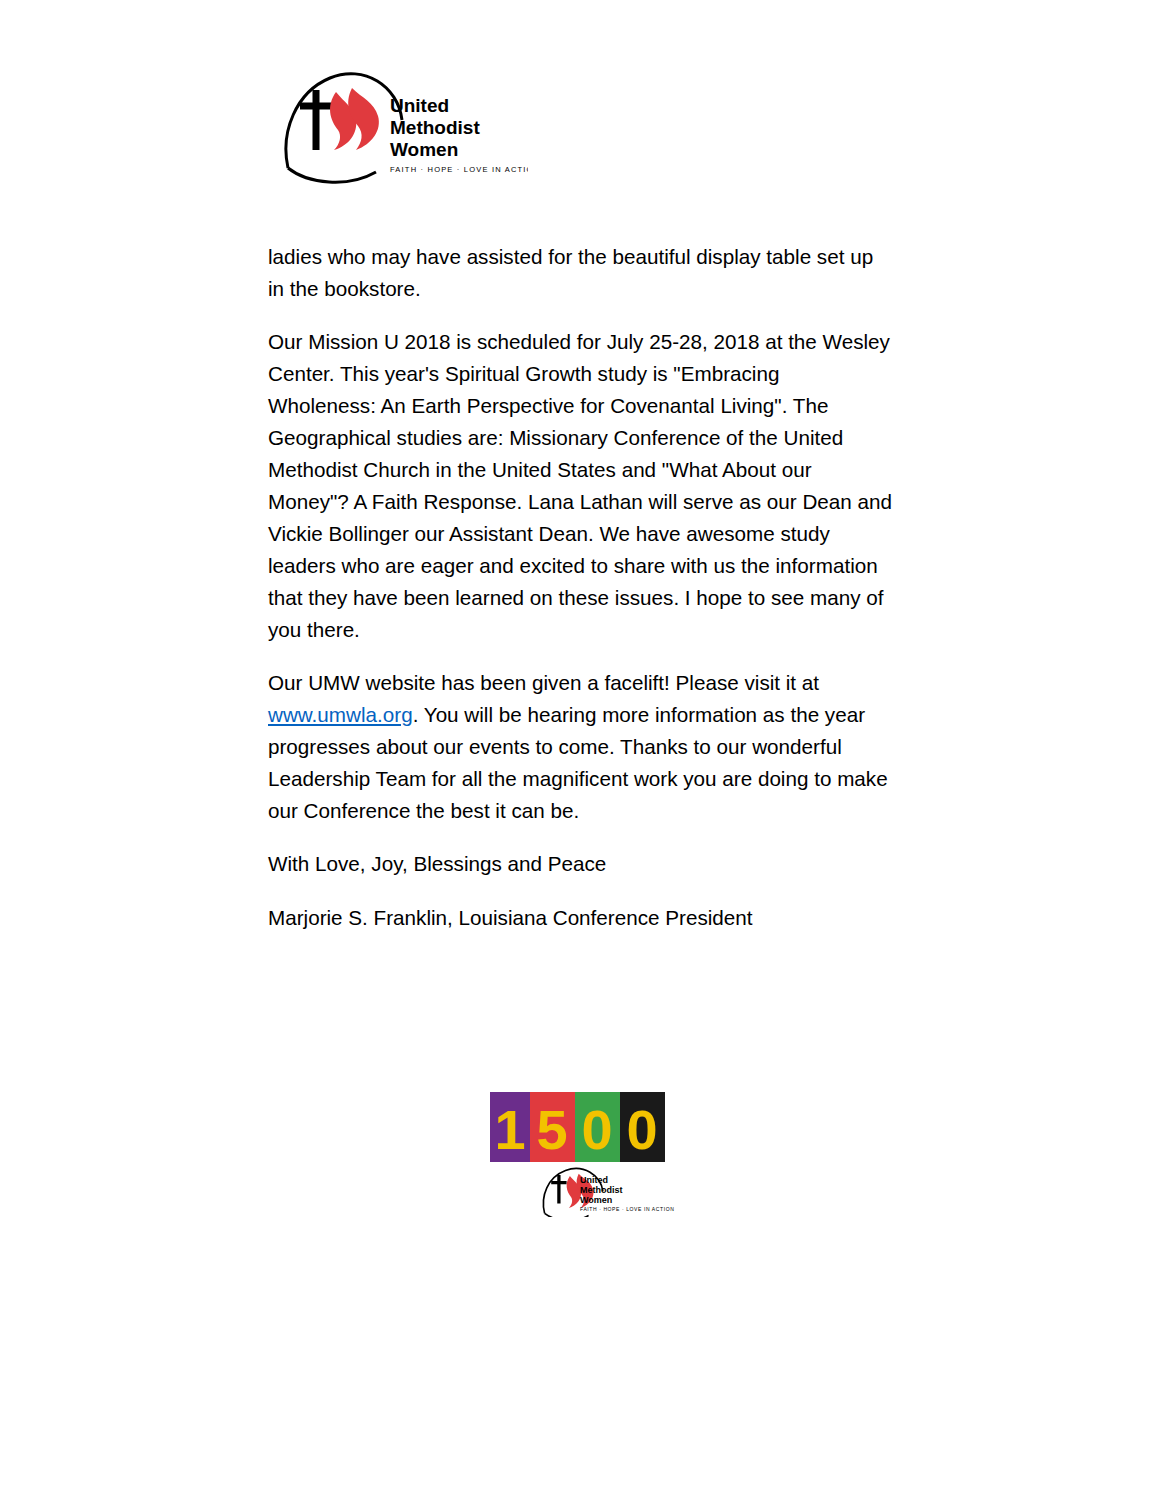United Methodist Women FAITH · HOPE · LOVE IN ACTION
ladies who may have assisted for the beautiful display table set up in the bookstore.
Our Mission U 2018 is scheduled for July 25-28, 2018 at the Wesley Center. This year's Spiritual Growth study is "Embracing Wholeness: An Earth Perspective for Covenantal Living". The Geographical studies are: Missionary Conference of the United Methodist Church in the United States and "What About our Money"? A Faith Response. Lana Lathan will serve as our Dean and Vickie Bollinger our Assistant Dean. We have awesome study leaders who are eager and excited to share with us the information that they have been learned on these issues. I hope to see many of you there.
Our UMW website has been given a facelift! Please visit it at www.umwla.org. You will be hearing more information as the year progresses about our events to come. Thanks to our wonderful Leadership Team for all the magnificent work you are doing to make our Conference the best it can be.
With Love, Joy, Blessings and Peace
Marjorie S. Franklin, Louisiana Conference President
1 5 0 0 United Methodist Women FAITH · HOPE · LOVE IN ACTION